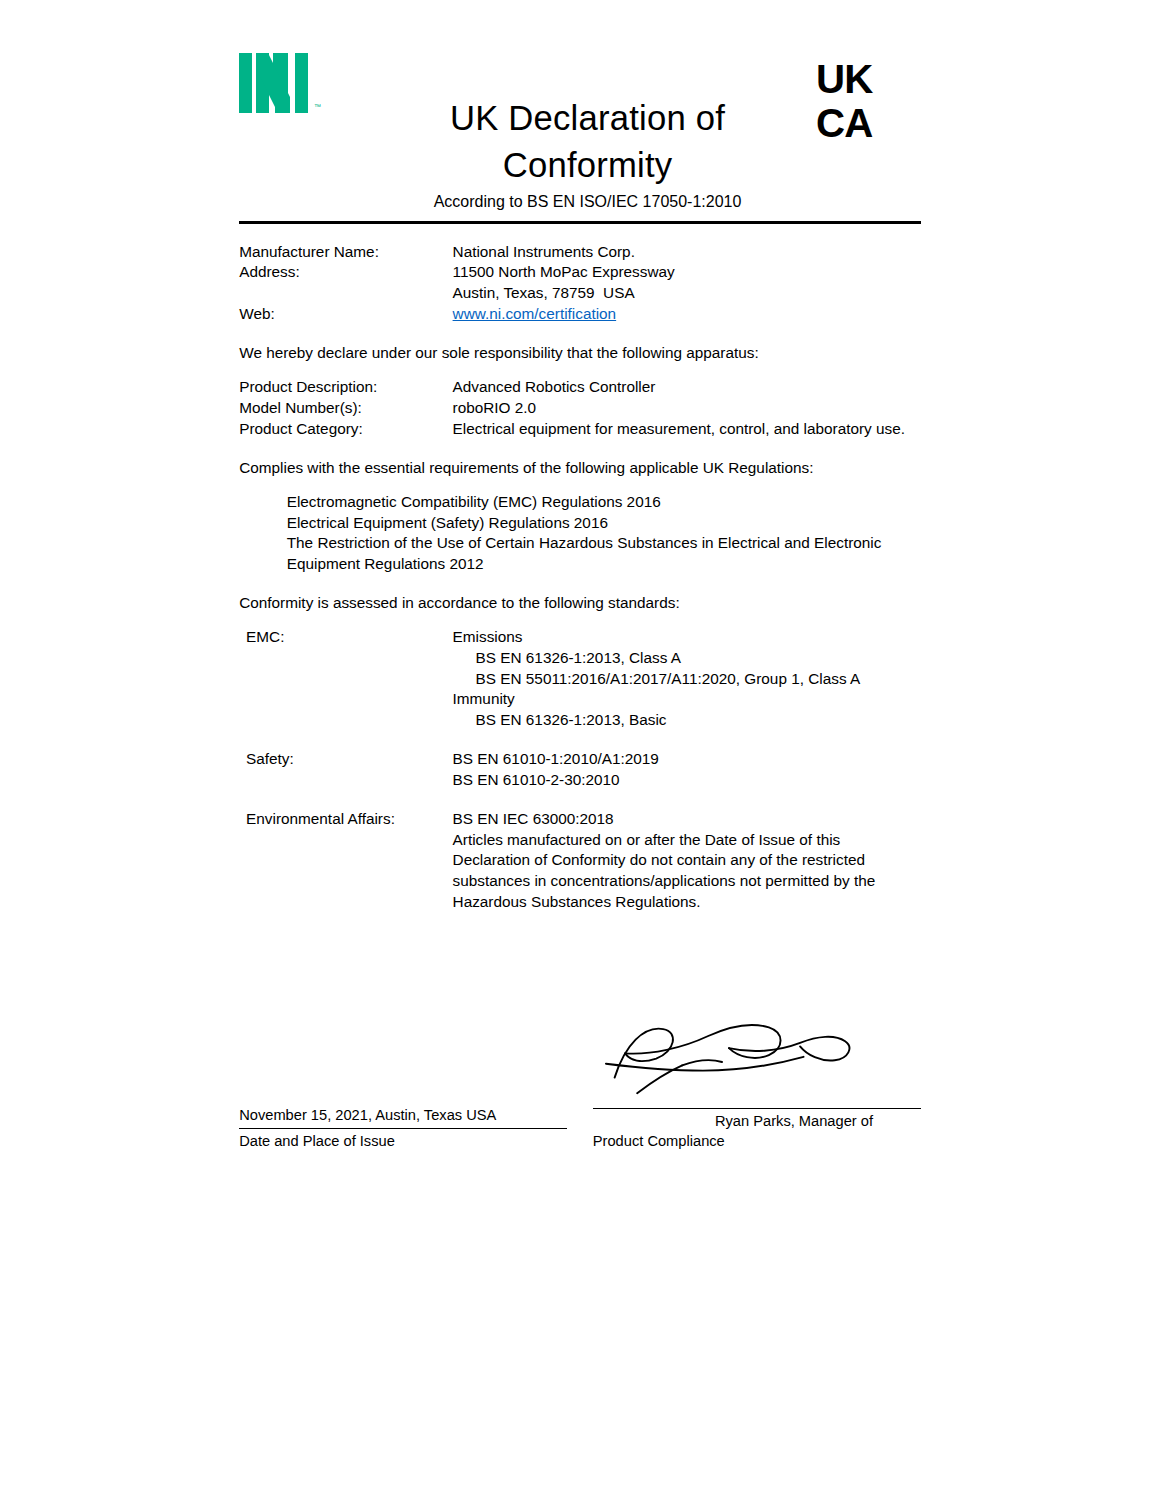™
UK Declaration of Conformity
According to BS EN ISO/IEC 17050-1:2010
UK CA
Manufacturer Name:
National Instruments Corp.
Address:
11500 North MoPac Expressway
Austin, Texas, 78759 USA
Web:
www.ni.com/certification
We hereby declare under our sole responsibility that the following apparatus:
Product Description:
Advanced Robotics Controller
Model Number(s):
roboRIO 2.0
Product Category:
Electrical equipment for measurement, control, and laboratory use.
Complies with the essential requirements of the following applicable UK Regulations:
Electromagnetic Compatibility (EMC) Regulations 2016
Electrical Equipment (Safety) Regulations 2016
The Restriction of the Use of Certain Hazardous Substances in Electrical and Electronic Equipment Regulations 2012
Conformity is assessed in accordance to the following standards:
EMC:
Emissions
BS EN 61326-1:2013, Class A
BS EN 55011:2016/A1:2017/A11:2020, Group 1, Class A
Immunity
BS EN 61326-1:2013, Basic
Safety:
BS EN 61010-1:2010/A1:2019
BS EN 61010-2-30:2010
Environmental Affairs:
BS EN IEC 63000:2018
Articles manufactured on or after the Date of Issue of this Declaration of Conformity do not contain any of the restricted substances in concentrations/applications not permitted by the Hazardous Substances Regulations.
November 15, 2021, Austin, Texas USA
Date and Place of Issue
Ryan Parks, Manager of Product Compliance